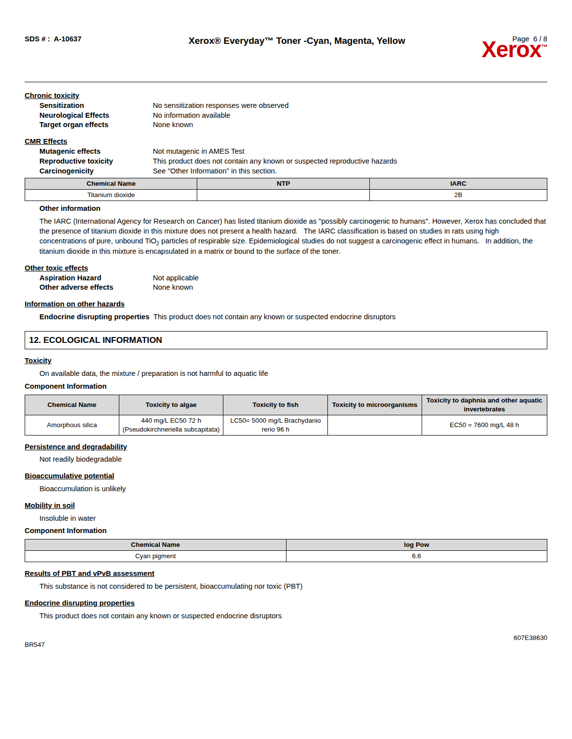Xerox™
SDS # : A-10637
Xerox® Everyday™ Toner -Cyan, Magenta, Yellow
Page 6 / 8
Chronic toxicity
Sensitization
No sensitization responses were observed
Neurological Effects
No information available
Target organ effects
None known
CMR Effects
Mutagenic effects
Not mutagenic in AMES Test
Reproductive toxicity
This product does not contain any known or suspected reproductive hazards
Carcinogenicity
See "Other Information" in this section.
| Chemical Name | NTP | IARC |
| --- | --- | --- |
| Titanium dioxide | | 2B |
Other information
The IARC (International Agency for Research on Cancer) has listed titanium dioxide as "possibly carcinogenic to humans". However, Xerox has concluded that the presence of titanium dioxide in this mixture does not present a health hazard. The IARC classification is based on studies in rats using high concentrations of pure, unbound TiO2 particles of respirable size. Epidemiological studies do not suggest a carcinogenic effect in humans. In addition, the titanium dioxide in this mixture is encapsulated in a matrix or bound to the surface of the toner.
Other toxic effects
Aspiration Hazard
Not applicable
Other adverse effects
None known
Information on other hazards
Endocrine disrupting properties This product does not contain any known or suspected endocrine disruptors
12. ECOLOGICAL INFORMATION
Toxicity
On available data, the mixture / preparation is not harmful to aquatic life
Component Information
| Chemical Name | Toxicity to algae | Toxicity to fish | Toxicity to microorganisms | Toxicity to daphnia and other aquatic invertebrates |
| --- | --- | --- | --- | --- |
| Amorphous silica | 440 mg/L EC50 72 h (Pseudokirchneriella subcapitata) | LC50= 5000 mg/L Brachydanio rerio 96 h | | EC50 = 7600 mg/L 48 h |
Persistence and degradability
Not readily biodegradable
Bioaccumulative potential
Bioaccumulation is unlikely
Mobility in soil
Insoluble in water
Component Information
| Chemical Name | log Pow |
| --- | --- |
| Cyan pigment | 6.6 |
Results of PBT and vPvB assessment
This substance is not considered to be persistent, bioaccumulating nor toxic (PBT)
Endocrine disrupting properties
This product does not contain any known or suspected endocrine disruptors
607E38630
BR547